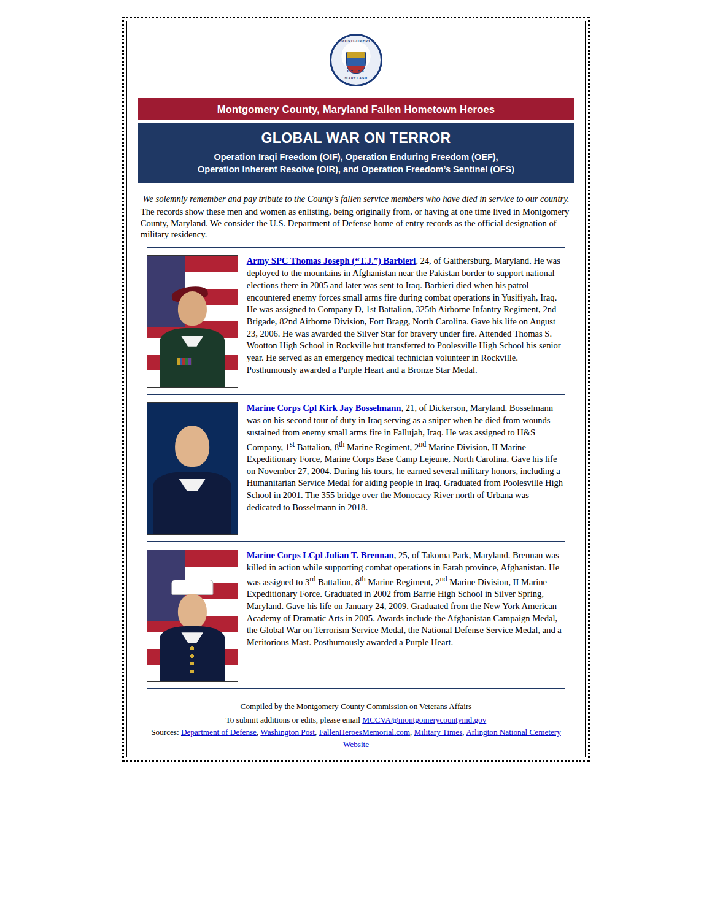MONTGOMERY
17 76
MARYLAND
Montgomery County, Maryland Fallen Hometown Heroes
GLOBAL WAR ON TERROR
Operation Iraqi Freedom (OIF), Operation Enduring Freedom (OEF),
Operation Inherent Resolve (OIR), and Operation Freedom’s Sentinel (OFS)
We solemnly remember and pay tribute to the County’s fallen service members who have died in service to our country. The records show these men and women as enlisting, being originally from, or having at one time lived in Montgomery County, Maryland. We consider the U.S. Department of Defense home of entry records as the official designation of military residency.
Army SPC Thomas Joseph (“T.J.”) Barbieri, 24, of Gaithersburg, Maryland. He was deployed to the mountains in Afghanistan near the Pakistan border to support national elections there in 2005 and later was sent to Iraq. Barbieri died when his patrol encountered enemy forces small arms fire during combat operations in Yusifiyah, Iraq. He was assigned to Company D, 1st Battalion, 325th Airborne Infantry Regiment, 2nd Brigade, 82nd Airborne Division, Fort Bragg, North Carolina. Gave his life on August 23, 2006. He was awarded the Silver Star for bravery under fire. Attended Thomas S. Wootton High School in Rockville but transferred to Poolesville High School his senior year. He served as an emergency medical technician volunteer in Rockville. Posthumously awarded a Purple Heart and a Bronze Star Medal.
Marine Corps Cpl Kirk Jay Bosselmann, 21, of Dickerson, Maryland. Bosselmann was on his second tour of duty in Iraq serving as a sniper when he died from wounds sustained from enemy small arms fire in Fallujah, Iraq. He was assigned to H&S Company, 1st Battalion, 8th Marine Regiment, 2nd Marine Division, II Marine Expeditionary Force, Marine Corps Base Camp Lejeune, North Carolina. Gave his life on November 27, 2004. During his tours, he earned several military honors, including a Humanitarian Service Medal for aiding people in Iraq. Graduated from Poolesville High School in 2001. The 355 bridge over the Monocacy River north of Urbana was dedicated to Bosselmann in 2018.
Marine Corps LCpl Julian T. Brennan, 25, of Takoma Park, Maryland. Brennan was killed in action while supporting combat operations in Farah province, Afghanistan. He was assigned to 3rd Battalion, 8th Marine Regiment, 2nd Marine Division, II Marine Expeditionary Force. Graduated in 2002 from Barrie High School in Silver Spring, Maryland. Gave his life on January 24, 2009. Graduated from the New York American Academy of Dramatic Arts in 2005. Awards include the Afghanistan Campaign Medal, the Global War on Terrorism Service Medal, the National Defense Service Medal, and a Meritorious Mast. Posthumously awarded a Purple Heart.
Compiled by the Montgomery County Commission on Veterans Affairs
To submit additions or edits, please email MCCVA@montgomerycountymd.gov
Sources: Department of Defense, Washington Post, FallenHeroesMemorial.com, Military Times, Arlington National Cemetery Website